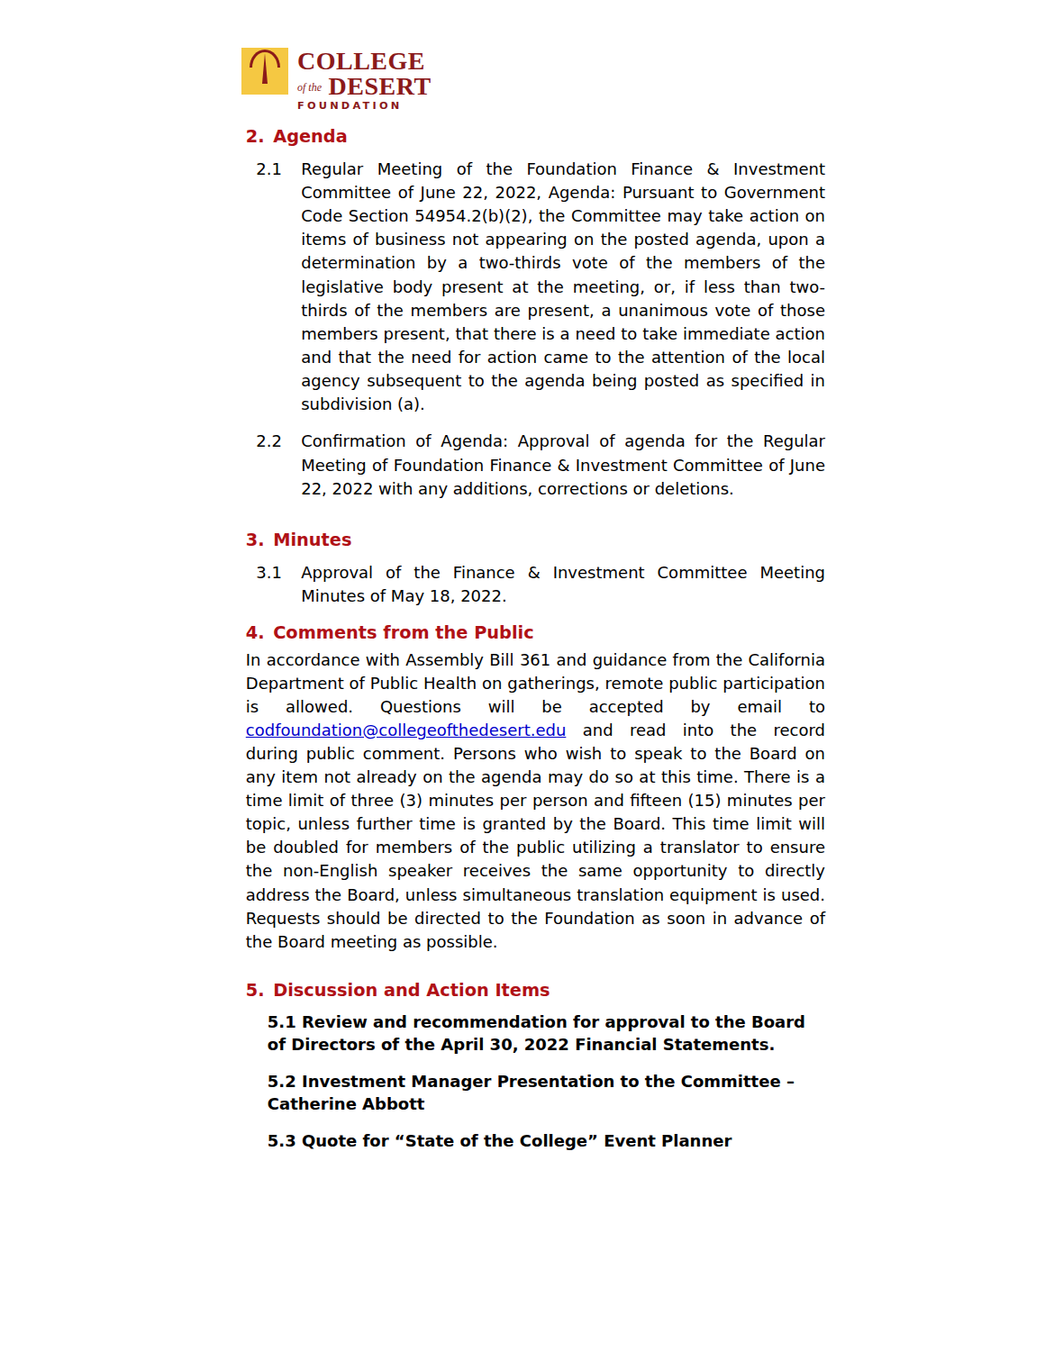COLLEGE
of the DESERT
FOUNDATION
2. Agenda
2.1
Regular Meeting of the Foundation Finance & Investment Committee of June 22, 2022, Agenda: Pursuant to Government Code Section 54954.2(b)(2), the Committee may take action on items of business not appearing on the posted agenda, upon a determination by a two-thirds vote of the members of the legislative body present at the meeting, or, if less than two-thirds of the members are present, a unanimous vote of those members present, that there is a need to take immediate action and that the need for action came to the attention of the local agency subsequent to the agenda being posted as specified in subdivision (a).
2.2
Confirmation of Agenda: Approval of agenda for the Regular Meeting of Foundation Finance & Investment Committee of June 22, 2022 with any additions, corrections or deletions.
3. Minutes
3.1
Approval of the Finance & Investment Committee Meeting Minutes of May 18, 2022.
4. Comments from the Public
In accordance with Assembly Bill 361 and guidance from the California Department of Public Health on gatherings, remote public participation is allowed. Questions will be accepted by email to codfoundation@collegeofthedesert.edu and read into the record during public comment. Persons who wish to speak to the Board on any item not already on the agenda may do so at this time. There is a time limit of three (3) minutes per person and fifteen (15) minutes per topic, unless further time is granted by the Board. This time limit will be doubled for members of the public utilizing a translator to ensure the non-English speaker receives the same opportunity to directly address the Board, unless simultaneous translation equipment is used. Requests should be directed to the Foundation as soon in advance of the Board meeting as possible.
5. Discussion and Action Items
5.1 Review and recommendation for approval to the Board of Directors of the April 30, 2022 Financial Statements.
5.2 Investment Manager Presentation to the Committee – Catherine Abbott
5.3 Quote for “State of the College” Event Planner